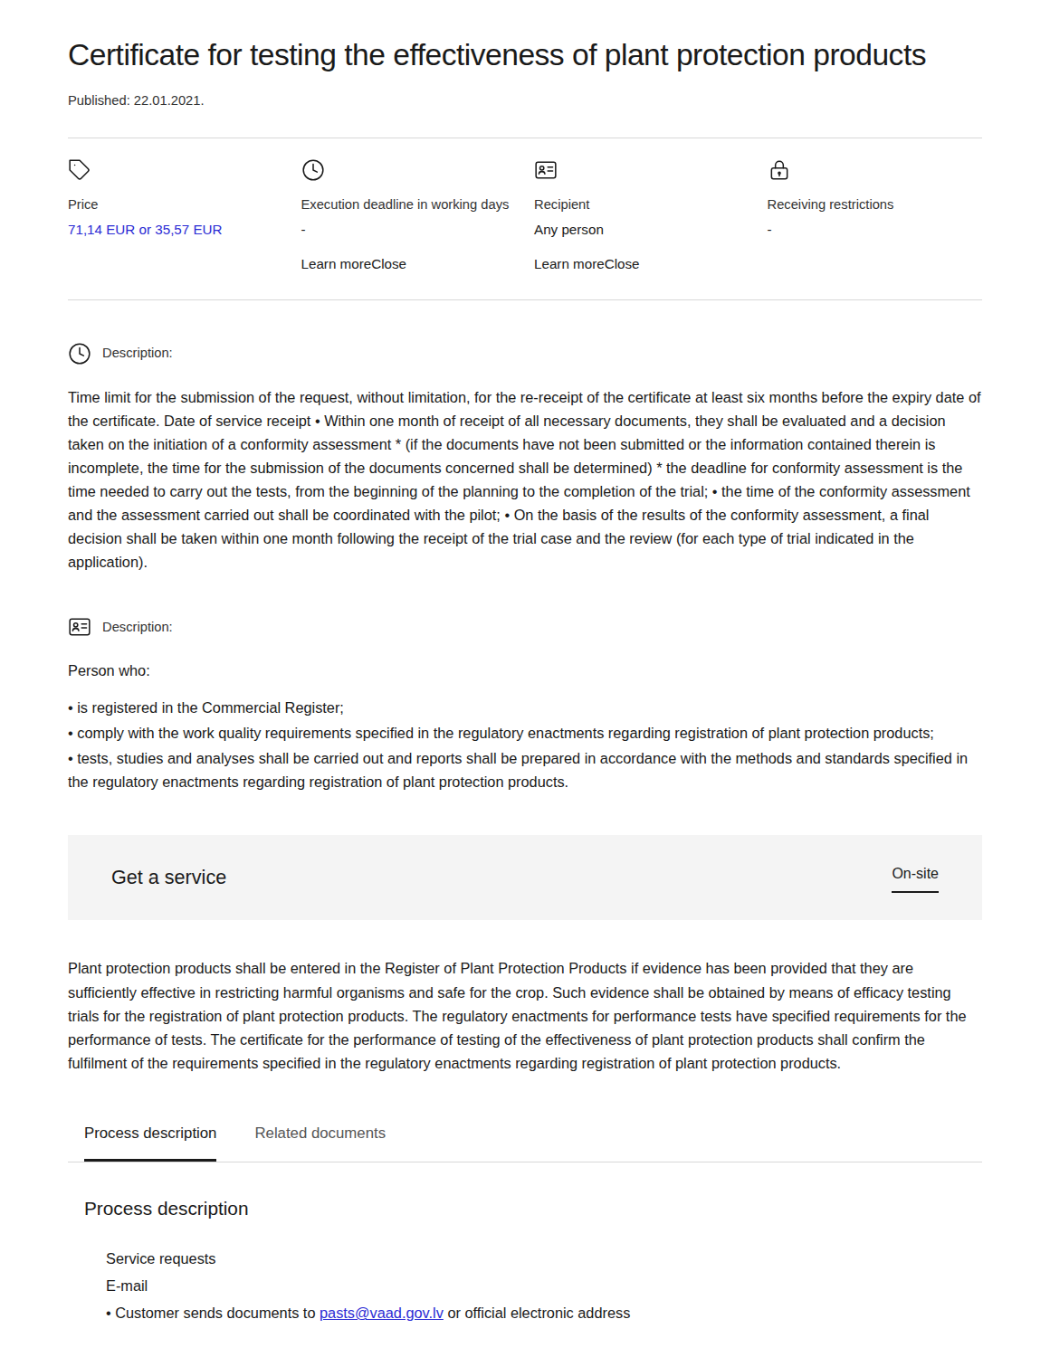Certificate for testing the effectiveness of plant protection products
Published: 22.01.2021.
Price
71,14 EUR or 35,57 EUR
Execution deadline in working days
-
Learn more Close
Recipient
Any person
Learn more Close
Receiving restrictions
-
Description:
Time limit for the submission of the request, without limitation, for the re-receipt of the certificate at least six months before the expiry date of the certificate. Date of service receipt • Within one month of receipt of all necessary documents, they shall be evaluated and a decision taken on the initiation of a conformity assessment * (if the documents have not been submitted or the information contained therein is incomplete, the time for the submission of the documents concerned shall be determined) * the deadline for conformity assessment is the time needed to carry out the tests, from the beginning of the planning to the completion of the trial; • the time of the conformity assessment and the assessment carried out shall be coordinated with the pilot; • On the basis of the results of the conformity assessment, a final decision shall be taken within one month following the receipt of the trial case and the review (for each type of trial indicated in the application).
Description:
Person who:
• is registered in the Commercial Register;
• comply with the work quality requirements specified in the regulatory enactments regarding registration of plant protection products;
• tests, studies and analyses shall be carried out and reports shall be prepared in accordance with the methods and standards specified in the regulatory enactments regarding registration of plant protection products.
Get a service
On-site
Plant protection products shall be entered in the Register of Plant Protection Products if evidence has been provided that they are sufficiently effective in restricting harmful organisms and safe for the crop. Such evidence shall be obtained by means of efficacy testing trials for the registration of plant protection products. The regulatory enactments for performance tests have specified requirements for the performance of tests. The certificate for the performance of testing of the effectiveness of plant protection products shall confirm the fulfilment of the requirements specified in the regulatory enactments regarding registration of plant protection products.
Process description
Related documents
Process description
Service requests
E-mail
• Customer sends documents to pasts@vaad.gov.lv or official electronic address